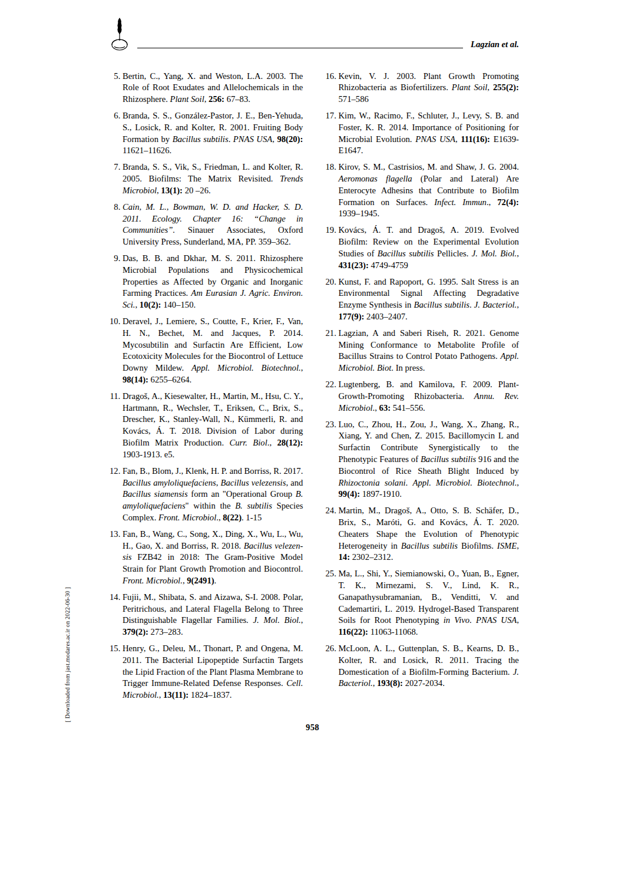Lagzian et al.
Bertin, C., Yang, X. and Weston, L.A. 2003. The Role of Root Exudates and Allelochemicals in the Rhizosphere. Plant Soil, 256: 67–83.
Branda, S. S., González-Pastor, J. E., Ben-Yehuda, S., Losick, R. and Kolter, R. 2001. Fruiting Body Formation by Bacillus subtilis. PNAS USA, 98(20): 11621–11626.
Branda, S. S., Vik, S., Friedman, L. and Kolter, R. 2005. Biofilms: The Matrix Revisited. Trends Microbiol, 13(1): 20 –26.
Cain, M. L., Bowman, W. D. and Hacker, S. D. 2011. Ecology. Chapter 16: “Change in Communities”. Sinauer Associates, Oxford University Press, Sunderland, MA, PP. 359–362.
Das, B. B. and Dkhar, M. S. 2011. Rhizosphere Microbial Populations and Physicochemical Properties as Affected by Organic and Inorganic Farming Practices. Am Eurasian J. Agric. Environ. Sci., 10(2): 140–150.
Deravel, J., Lemiere, S., Coutte, F., Krier, F., Van, H. N., Bechet, M. and Jacques, P. 2014. Mycosubtilin and Surfactin Are Efficient, Low Ecotoxicity Molecules for the Biocontrol of Lettuce Downy Mildew. Appl. Microbiol. Biotechnol., 98(14): 6255–6264.
Dragoš, A., Kiesewalter, H., Martin, M., Hsu, C. Y., Hartmann, R., Wechsler, T., Eriksen, C., Brix, S., Drescher, K., Stanley-Wall, N., Kümmerli, R. and Kovács, Á. T. 2018. Division of Labor during Biofilm Matrix Production. Curr. Biol., 28(12): 1903-1913. e5.
Fan, B., Blom, J., Klenk, H. P. and Borriss, R. 2017. Bacillus amyloliquefaciens, Bacillus velezensis, and Bacillus siamensis form an "Operational Group B. amyloliquefaciens" within the B. subtilis Species Complex. Front. Microbiol., 8(22). 1-15
Fan, B., Wang, C., Song, X., Ding, X., Wu, L., Wu, H., Gao, X. and Borriss, R. 2018. Bacillus velezensis FZB42 in 2018: The Gram-Positive Model Strain for Plant Growth Promotion and Biocontrol. Front. Microbiol., 9(2491).
Fujii, M., Shibata, S. and Aizawa, S-I. 2008. Polar, Peritrichous, and Lateral Flagella Belong to Three Distinguishable Flagellar Families. J. Mol. Biol., 379(2): 273–283.
Henry, G., Deleu, M., Thonart, P. and Ongena, M. 2011. The Bacterial Lipopeptide Surfactin Targets the Lipid Fraction of the Plant Plasma Membrane to Trigger Immune-Related Defense Responses. Cell. Microbiol., 13(11): 1824–1837.
Kevin, V. J. 2003. Plant Growth Promoting Rhizobacteria as Biofertilizers. Plant Soil, 255(2): 571–586
Kim, W., Racimo, F., Schluter, J., Levy, S. B. and Foster, K. R. 2014. Importance of Positioning for Microbial Evolution. PNAS USA, 111(16): E1639-E1647.
Kirov, S. M., Castrisios, M. and Shaw, J. G. 2004. Aeromonas flagella (Polar and Lateral) Are Enterocyte Adhesins that Contribute to Biofilm Formation on Surfaces. Infect. Immun., 72(4): 1939–1945.
Kovács, Á. T. and Dragoš, A. 2019. Evolved Biofilm: Review on the Experimental Evolution Studies of Bacillus subtilis Pellicles. J. Mol. Biol., 431(23): 4749-4759
Kunst, F. and Rapoport, G. 1995. Salt Stress is an Environmental Signal Affecting Degradative Enzyme Synthesis in Bacillus subtilis. J. Bacteriol., 177(9): 2403–2407.
Lagzian, A and Saberi Riseh, R. 2021. Genome Mining Conformance to Metabolite Profile of Bacillus Strains to Control Potato Pathogens. Appl. Microbiol. Biot. In press.
Lugtenberg, B. and Kamilova, F. 2009. Plant-Growth-Promoting Rhizobacteria. Annu. Rev. Microbiol., 63: 541–556.
Luo, C., Zhou, H., Zou, J., Wang, X., Zhang, R., Xiang, Y. and Chen, Z. 2015. Bacillomycin L and Surfactin Contribute Synergistically to the Phenotypic Features of Bacillus subtilis 916 and the Biocontrol of Rice Sheath Blight Induced by Rhizoctonia solani. Appl. Microbiol. Biotechnol., 99(4): 1897-1910.
Martin, M., Dragoš, A., Otto, S. B. Schäfer, D., Brix, S., Maróti, G. and Kovács, Á. T. 2020. Cheaters Shape the Evolution of Phenotypic Heterogeneity in Bacillus subtilis Biofilms. ISME, 14: 2302–2312.
Ma, L., Shi, Y., Siemianowski, O., Yuan, B., Egner, T. K., Mirnezami, S. V., Lind, K. R., Ganapathysubramanian, B., Venditti, V. and Cademartiri, L. 2019. Hydrogel-Based Transparent Soils for Root Phenotyping in Vivo. PNAS USA, 116(22): 11063-11068.
McLoon, A. L., Guttenplan, S. B., Kearns, D. B., Kolter, R. and Losick, R. 2011. Tracing the Domestication of a Biofilm-Forming Bacterium. J. Bacteriol., 193(8): 2027-2034.
958
[ Downloaded from jast.modares.ac.ir on 2022-06-30 ]